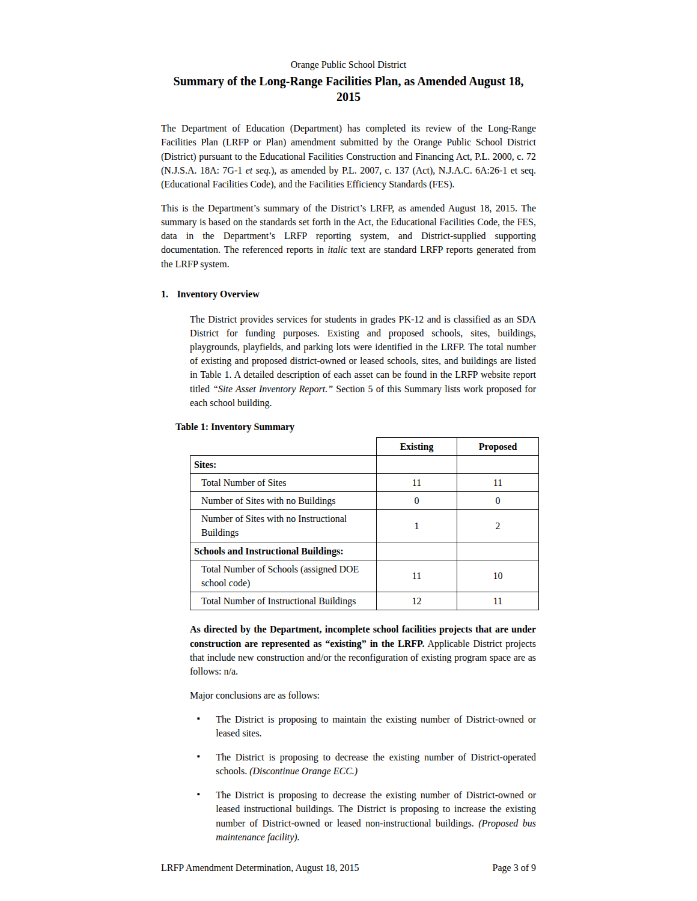Orange Public School District
Summary of the Long-Range Facilities Plan, as Amended August 18, 2015
The Department of Education (Department) has completed its review of the Long-Range Facilities Plan (LRFP or Plan) amendment submitted by the Orange Public School District (District) pursuant to the Educational Facilities Construction and Financing Act, P.L. 2000, c. 72 (N.J.S.A. 18A: 7G-1 et seq.), as amended by P.L. 2007, c. 137 (Act), N.J.A.C. 6A:26-1 et seq. (Educational Facilities Code), and the Facilities Efficiency Standards (FES).
This is the Department’s summary of the District’s LRFP, as amended August 18, 2015. The summary is based on the standards set forth in the Act, the Educational Facilities Code, the FES, data in the Department’s LRFP reporting system, and District-supplied supporting documentation. The referenced reports in italic text are standard LRFP reports generated from the LRFP system.
1. Inventory Overview
The District provides services for students in grades PK-12 and is classified as an SDA District for funding purposes. Existing and proposed schools, sites, buildings, playgrounds, playfields, and parking lots were identified in the LRFP. The total number of existing and proposed district-owned or leased schools, sites, and buildings are listed in Table 1. A detailed description of each asset can be found in the LRFP website report titled “Site Asset Inventory Report.” Section 5 of this Summary lists work proposed for each school building.
Table 1: Inventory Summary
| | Existing | Proposed |
| --- | --- | --- |
| Sites: | | |
| Total Number of Sites | 11 | 11 |
| Number of Sites with no Buildings | 0 | 0 |
| Number of Sites with no Instructional Buildings | 1 | 2 |
| Schools and Instructional Buildings: | | |
| Total Number of Schools (assigned DOE school code) | 11 | 10 |
| Total Number of Instructional Buildings | 12 | 11 |
As directed by the Department, incomplete school facilities projects that are under construction are represented as “existing” in the LRFP. Applicable District projects that include new construction and/or the reconfiguration of existing program space are as follows: n/a.
Major conclusions are as follows:
The District is proposing to maintain the existing number of District-owned or leased sites.
The District is proposing to decrease the existing number of District-operated schools. (Discontinue Orange ECC.)
The District is proposing to decrease the existing number of District-owned or leased instructional buildings. The District is proposing to increase the existing number of District-owned or leased non-instructional buildings. (Proposed bus maintenance facility).
LRFP Amendment Determination, August 18, 2015 Page 3 of 9